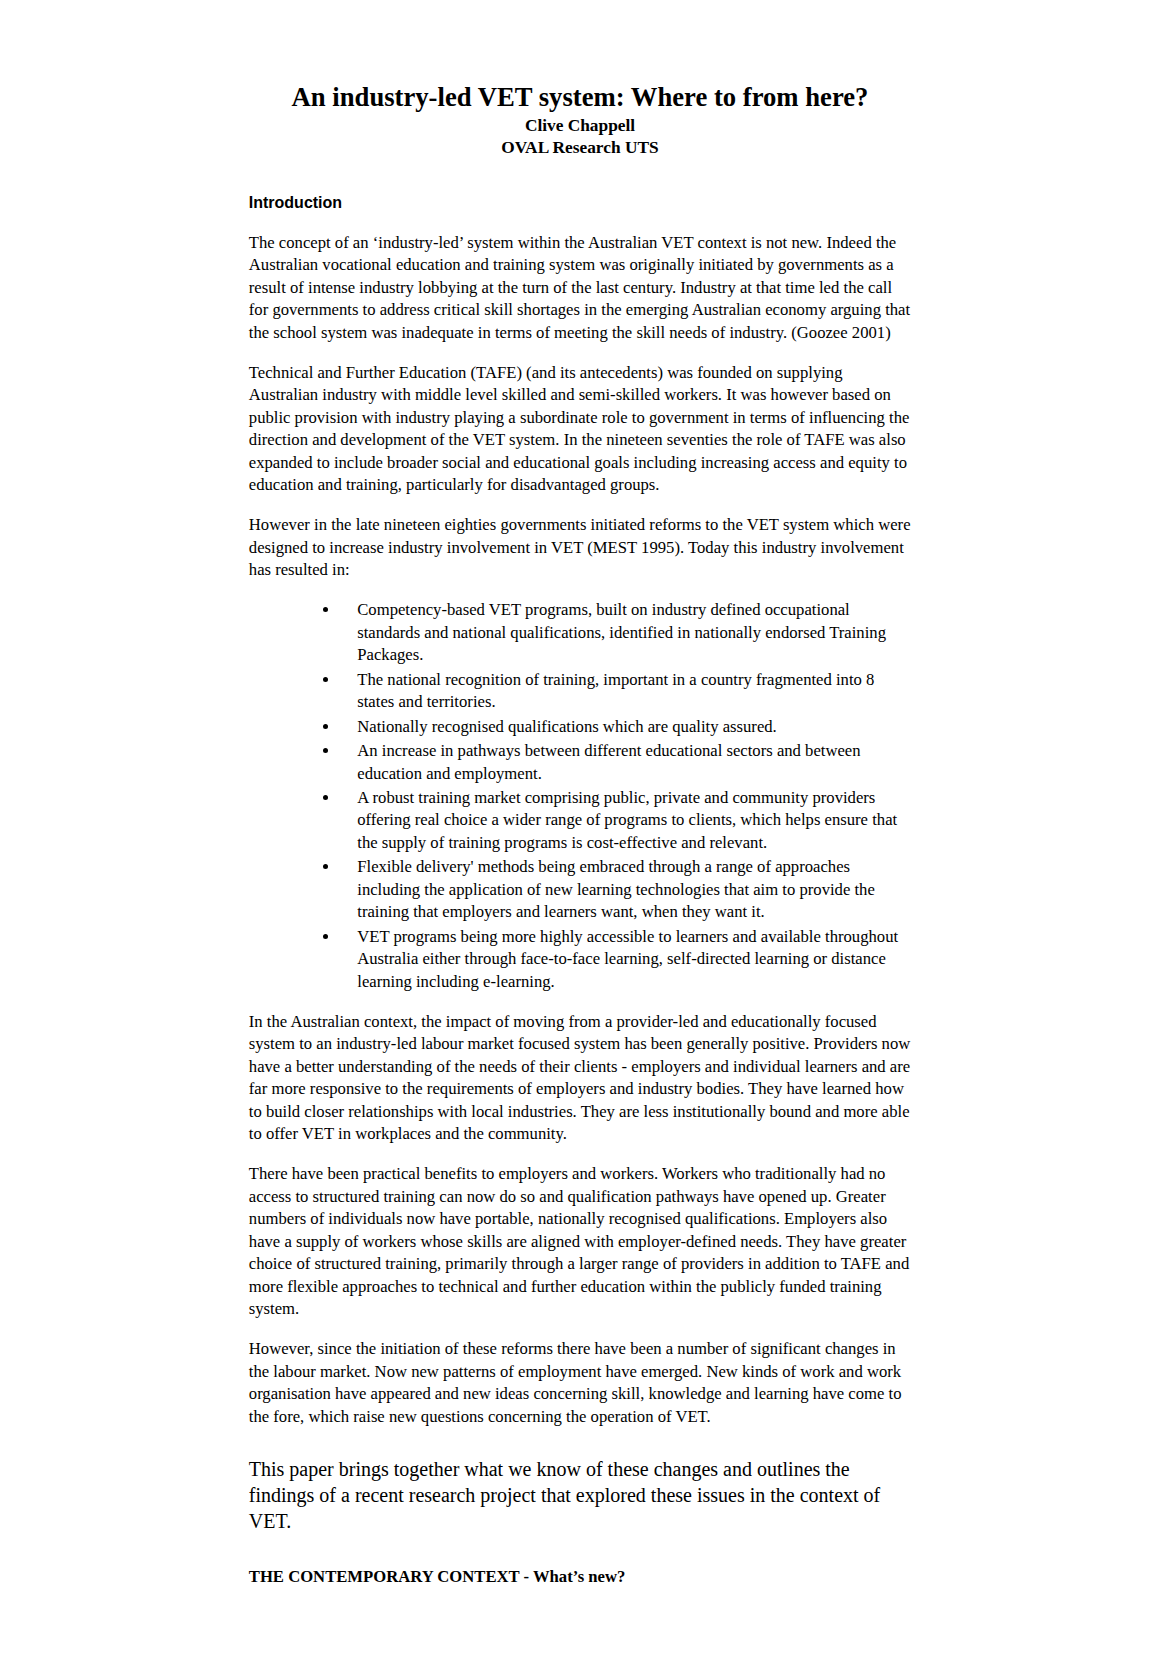An industry-led VET system: Where to from here?
Clive Chappell
OVAL Research UTS
Introduction
The concept of an ‘industry-led’ system within the Australian VET context is not new. Indeed the Australian vocational education and training system was originally initiated by governments as a result of intense industry lobbying at the turn of the last century. Industry at that time led the call for governments to address critical skill shortages in the emerging Australian economy arguing that the school system was inadequate in terms of meeting the skill needs of industry. (Goozee 2001)
Technical and Further Education (TAFE) (and its antecedents) was founded on supplying Australian industry with middle level skilled and semi-skilled workers. It was however based on public provision with industry playing a subordinate role to government in terms of influencing the direction and development of the VET system. In the nineteen seventies the role of TAFE was also expanded to include broader social and educational goals including increasing access and equity to education and training, particularly for disadvantaged groups.
However in the late nineteen eighties governments initiated reforms to the VET system which were designed to increase industry involvement in VET (MEST 1995). Today this industry involvement has resulted in:
Competency-based VET programs, built on industry defined occupational standards and national qualifications, identified in nationally endorsed Training Packages.
The national recognition of training, important in a country fragmented into 8 states and territories.
Nationally recognised qualifications which are quality assured.
An increase in pathways between different educational sectors and between education and employment.
A robust training market comprising public, private and community providers offering real choice a wider range of programs to clients, which helps ensure that the supply of training programs is cost-effective and relevant.
Flexible delivery' methods being embraced through a range of approaches including the application of new learning technologies that aim to provide the training that employers and learners want, when they want it.
VET programs being more highly accessible to learners and available throughout Australia either through face-to-face learning, self-directed learning or distance learning including e-learning.
In the Australian context, the impact of moving from a provider-led and educationally focused system to an industry-led labour market focused system has been generally positive. Providers now have a better understanding of the needs of their clients - employers and individual learners and are far more responsive to the requirements of employers and industry bodies. They have learned how to build closer relationships with local industries. They are less institutionally bound and more able to offer VET in workplaces and the community.
There have been practical benefits to employers and workers. Workers who traditionally had no access to structured training can now do so and qualification pathways have opened up. Greater numbers of individuals now have portable, nationally recognised qualifications. Employers also have a supply of workers whose skills are aligned with employer-defined needs. They have greater choice of structured training, primarily through a larger range of providers in addition to TAFE and more flexible approaches to technical and further education within the publicly funded training system.
However, since the initiation of these reforms there have been a number of significant changes in the labour market. Now new patterns of employment have emerged. New kinds of work and work organisation have appeared and new ideas concerning skill, knowledge and learning have come to the fore, which raise new questions concerning the operation of VET.
This paper brings together what we know of these changes and outlines the findings of a recent research project that explored these issues in the context of VET.
THE CONTEMPORARY CONTEXT - What’s new?